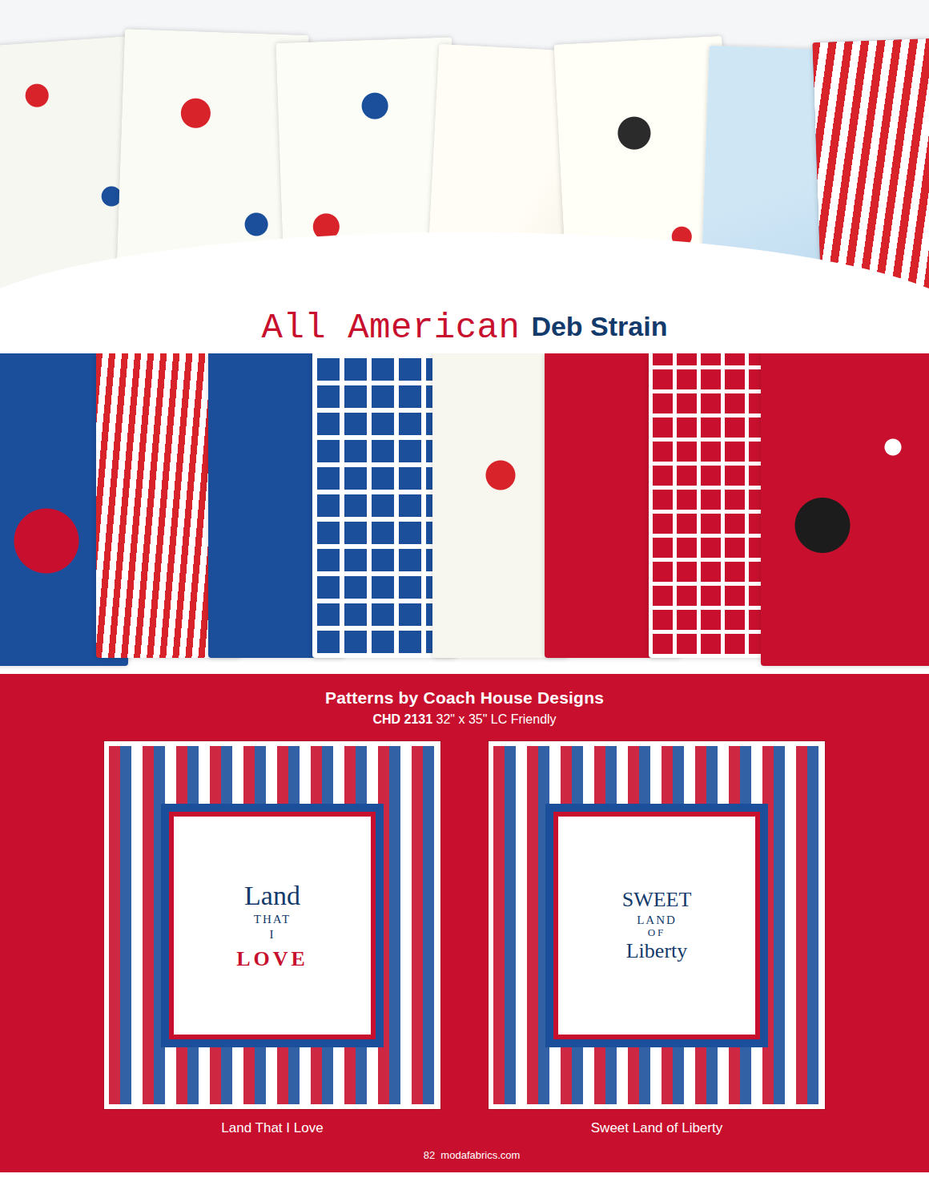All American Deb Strain
Patterns by Coach House Designs
CHD 2131 32" x 35" LC Friendly
Land THAT I LOVE
Land That I Love
SWEET LAND OF Liberty
Sweet Land of Liberty
82 modafabrics.com